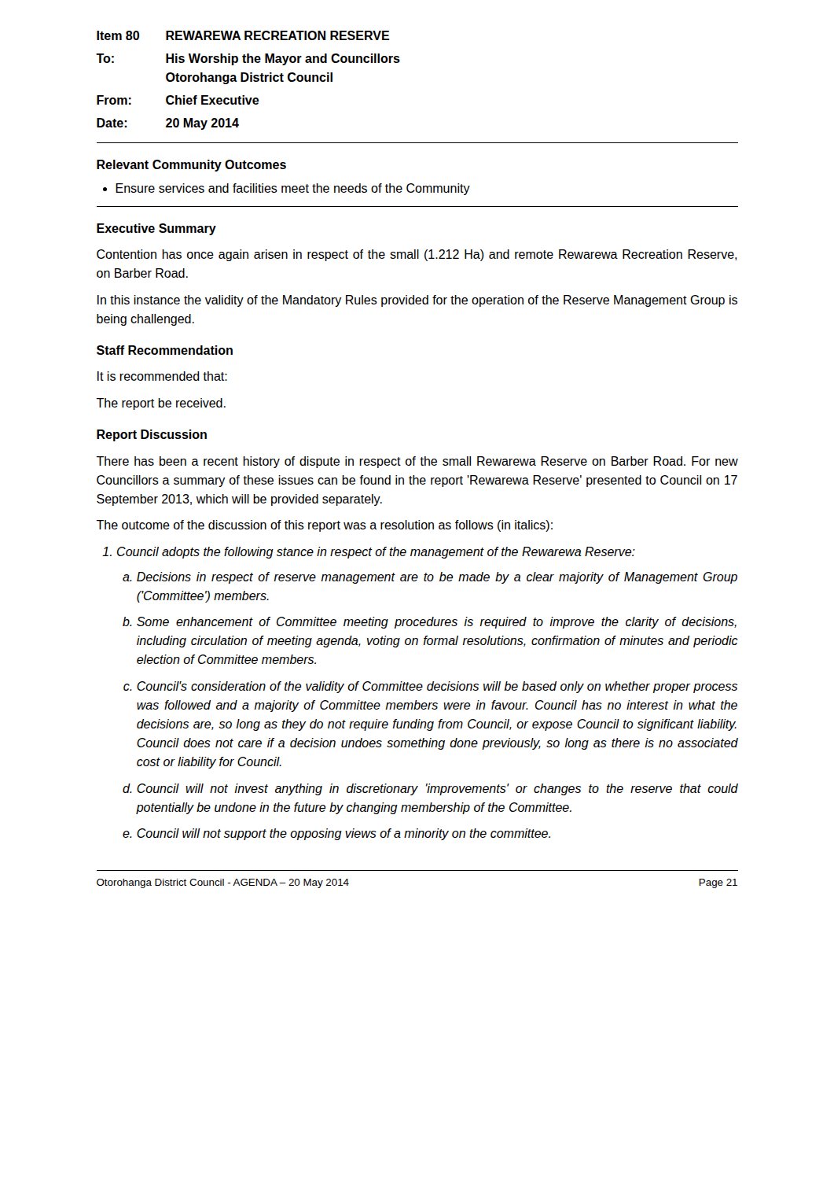| Item 80 | REWAREWA RECREATION RESERVE |
| To: | His Worship the Mayor and Councillors Otorohanga District Council |
| From: | Chief Executive |
| Date: | 20 May 2014 |
Relevant Community Outcomes
Ensure services and facilities meet the needs of the Community
Executive Summary
Contention has once again arisen in respect of the small (1.212 Ha) and remote Rewarewa Recreation Reserve, on Barber Road.
In this instance the validity of the Mandatory Rules provided for the operation of the Reserve Management Group is being challenged.
Staff Recommendation
It is recommended that:
The report be received.
Report Discussion
There has been a recent history of dispute in respect of the small Rewarewa Reserve on Barber Road. For new Councillors a summary of these issues can be found in the report 'Rewarewa Reserve' presented to Council on 17 September 2013, which will be provided separately.
The outcome of the discussion of this report was a resolution as follows (in italics):
Council adopts the following stance in respect of the management of the Rewarewa Reserve:
Decisions in respect of reserve management are to be made by a clear majority of Management Group ('Committee') members.
Some enhancement of Committee meeting procedures is required to improve the clarity of decisions, including circulation of meeting agenda, voting on formal resolutions, confirmation of minutes and periodic election of Committee members.
Council's consideration of the validity of Committee decisions will be based only on whether proper process was followed and a majority of Committee members were in favour. Council has no interest in what the decisions are, so long as they do not require funding from Council, or expose Council to significant liability. Council does not care if a decision undoes something done previously, so long as there is no associated cost or liability for Council.
Council will not invest anything in discretionary 'improvements' or changes to the reserve that could potentially be undone in the future by changing membership of the Committee.
Council will not support the opposing views of a minority on the committee.
Otorohanga District Council - AGENDA – 20 May 2014 Page 21